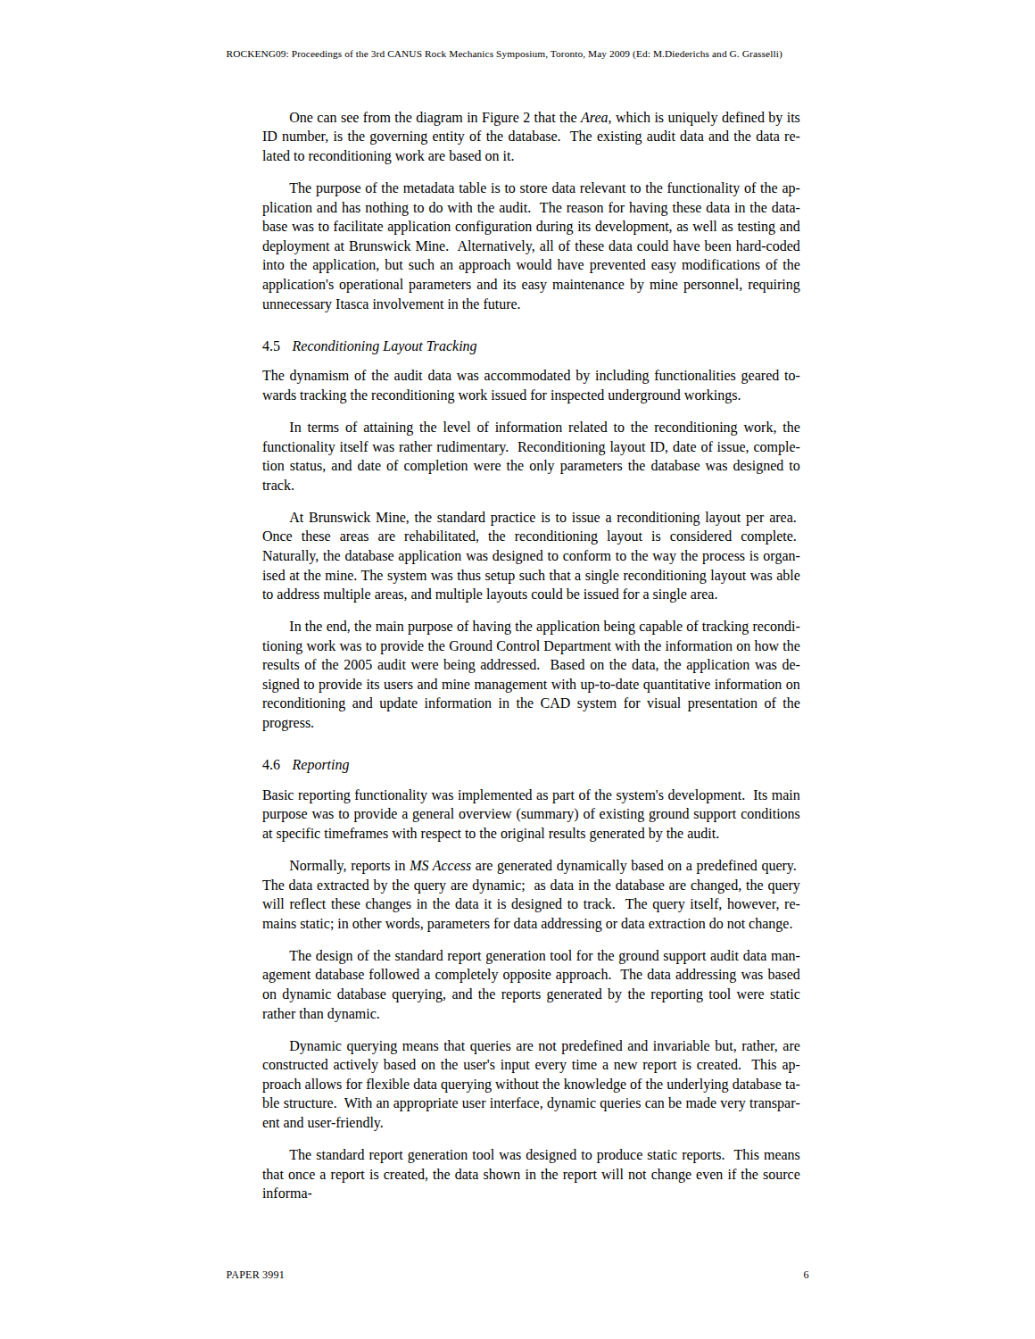ROCKENG09: Proceedings of the 3rd CANUS Rock Mechanics Symposium, Toronto, May 2009 (Ed: M.Diederichs and G. Grasselli)
One can see from the diagram in Figure 2 that the Area, which is uniquely defined by its ID number, is the governing entity of the database. The existing audit data and the data related to reconditioning work are based on it.
The purpose of the metadata table is to store data relevant to the functionality of the application and has nothing to do with the audit. The reason for having these data in the database was to facilitate application configuration during its development, as well as testing and deployment at Brunswick Mine. Alternatively, all of these data could have been hard-coded into the application, but such an approach would have prevented easy modifications of the application's operational parameters and its easy maintenance by mine personnel, requiring unnecessary Itasca involvement in the future.
4.5 Reconditioning Layout Tracking
The dynamism of the audit data was accommodated by including functionalities geared towards tracking the reconditioning work issued for inspected underground workings.
In terms of attaining the level of information related to the reconditioning work, the functionality itself was rather rudimentary. Reconditioning layout ID, date of issue, completion status, and date of completion were the only parameters the database was designed to track.
At Brunswick Mine, the standard practice is to issue a reconditioning layout per area. Once these areas are rehabilitated, the reconditioning layout is considered complete. Naturally, the database application was designed to conform to the way the process is organised at the mine. The system was thus setup such that a single reconditioning layout was able to address multiple areas, and multiple layouts could be issued for a single area.
In the end, the main purpose of having the application being capable of tracking reconditioning work was to provide the Ground Control Department with the information on how the results of the 2005 audit were being addressed. Based on the data, the application was designed to provide its users and mine management with up-to-date quantitative information on reconditioning and update information in the CAD system for visual presentation of the progress.
4.6 Reporting
Basic reporting functionality was implemented as part of the system's development. Its main purpose was to provide a general overview (summary) of existing ground support conditions at specific timeframes with respect to the original results generated by the audit.
Normally, reports in MS Access are generated dynamically based on a predefined query. The data extracted by the query are dynamic; as data in the database are changed, the query will reflect these changes in the data it is designed to track. The query itself, however, remains static; in other words, parameters for data addressing or data extraction do not change.
The design of the standard report generation tool for the ground support audit data management database followed a completely opposite approach. The data addressing was based on dynamic database querying, and the reports generated by the reporting tool were static rather than dynamic.
Dynamic querying means that queries are not predefined and invariable but, rather, are constructed actively based on the user's input every time a new report is created. This approach allows for flexible data querying without the knowledge of the underlying database table structure. With an appropriate user interface, dynamic queries can be made very transparent and user-friendly.
The standard report generation tool was designed to produce static reports. This means that once a report is created, the data shown in the report will not change even if the source informa-
PAPER 3991
6